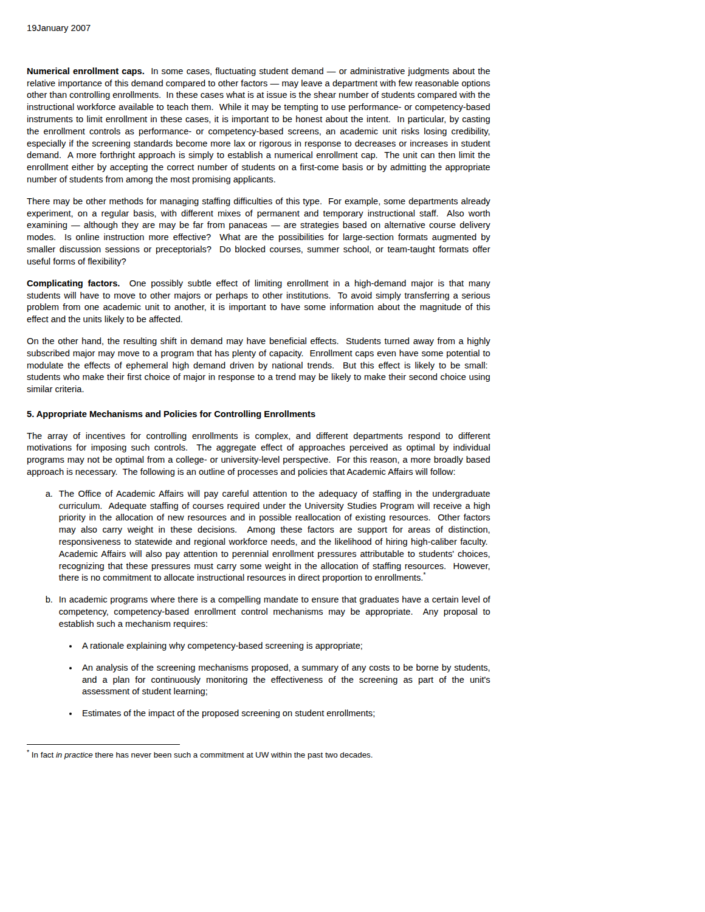19January 2007
Numerical enrollment caps. In some cases, fluctuating student demand — or administrative judgments about the relative importance of this demand compared to other factors — may leave a department with few reasonable options other than controlling enrollments. In these cases what is at issue is the shear number of students compared with the instructional workforce available to teach them. While it may be tempting to use performance- or competency-based instruments to limit enrollment in these cases, it is important to be honest about the intent. In particular, by casting the enrollment controls as performance- or competency-based screens, an academic unit risks losing credibility, especially if the screening standards become more lax or rigorous in response to decreases or increases in student demand. A more forthright approach is simply to establish a numerical enrollment cap. The unit can then limit the enrollment either by accepting the correct number of students on a first-come basis or by admitting the appropriate number of students from among the most promising applicants.
There may be other methods for managing staffing difficulties of this type. For example, some departments already experiment, on a regular basis, with different mixes of permanent and temporary instructional staff. Also worth examining — although they are may be far from panaceas — are strategies based on alternative course delivery modes. Is online instruction more effective? What are the possibilities for large-section formats augmented by smaller discussion sessions or preceptorials? Do blocked courses, summer school, or team-taught formats offer useful forms of flexibility?
Complicating factors. One possibly subtle effect of limiting enrollment in a high-demand major is that many students will have to move to other majors or perhaps to other institutions. To avoid simply transferring a serious problem from one academic unit to another, it is important to have some information about the magnitude of this effect and the units likely to be affected.
On the other hand, the resulting shift in demand may have beneficial effects. Students turned away from a highly subscribed major may move to a program that has plenty of capacity. Enrollment caps even have some potential to modulate the effects of ephemeral high demand driven by national trends. But this effect is likely to be small: students who make their first choice of major in response to a trend may be likely to make their second choice using similar criteria.
5. Appropriate Mechanisms and Policies for Controlling Enrollments
The array of incentives for controlling enrollments is complex, and different departments respond to different motivations for imposing such controls. The aggregate effect of approaches perceived as optimal by individual programs may not be optimal from a college- or university-level perspective. For this reason, a more broadly based approach is necessary. The following is an outline of processes and policies that Academic Affairs will follow:
The Office of Academic Affairs will pay careful attention to the adequacy of staffing in the undergraduate curriculum. Adequate staffing of courses required under the University Studies Program will receive a high priority in the allocation of new resources and in possible reallocation of existing resources. Other factors may also carry weight in these decisions. Among these factors are support for areas of distinction, responsiveness to statewide and regional workforce needs, and the likelihood of hiring high-caliber faculty. Academic Affairs will also pay attention to perennial enrollment pressures attributable to students' choices, recognizing that these pressures must carry some weight in the allocation of staffing resources. However, there is no commitment to allocate instructional resources in direct proportion to enrollments.*
In academic programs where there is a compelling mandate to ensure that graduates have a certain level of competency, competency-based enrollment control mechanisms may be appropriate. Any proposal to establish such a mechanism requires:
A rationale explaining why competency-based screening is appropriate;
An analysis of the screening mechanisms proposed, a summary of any costs to be borne by students, and a plan for continuously monitoring the effectiveness of the screening as part of the unit's assessment of student learning;
Estimates of the impact of the proposed screening on student enrollments;
* In fact in practice there has never been such a commitment at UW within the past two decades.